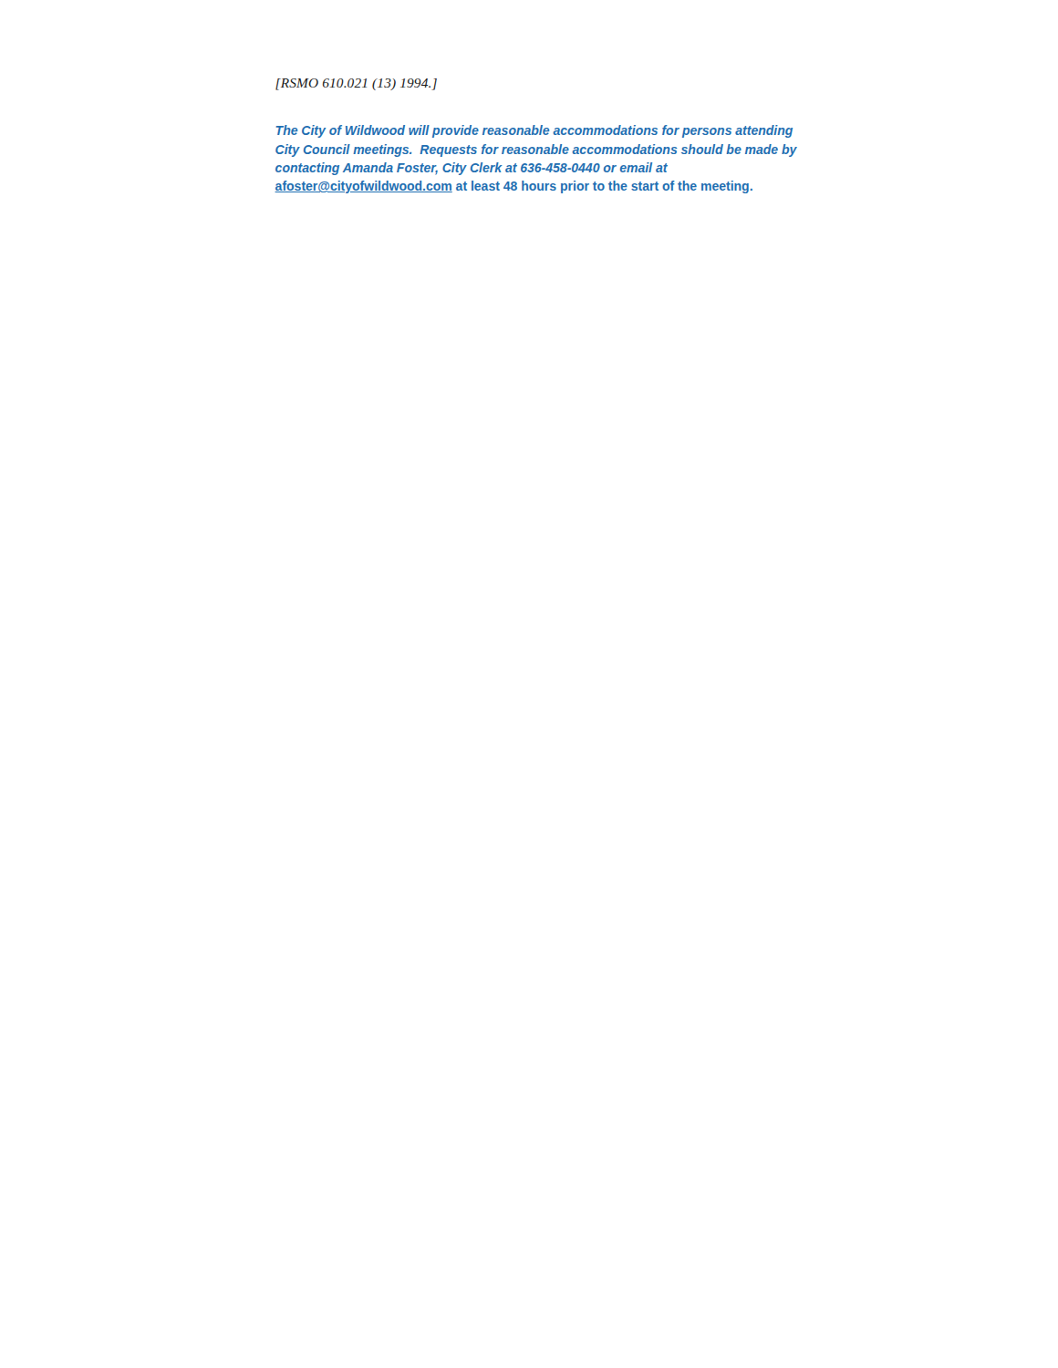[RSMO 610.021 (13) 1994.]
The City of Wildwood will provide reasonable accommodations for persons attending City Council meetings. Requests for reasonable accommodations should be made by contacting Amanda Foster, City Clerk at 636-458-0440 or email at afoster@cityofwildwood.com at least 48 hours prior to the start of the meeting.